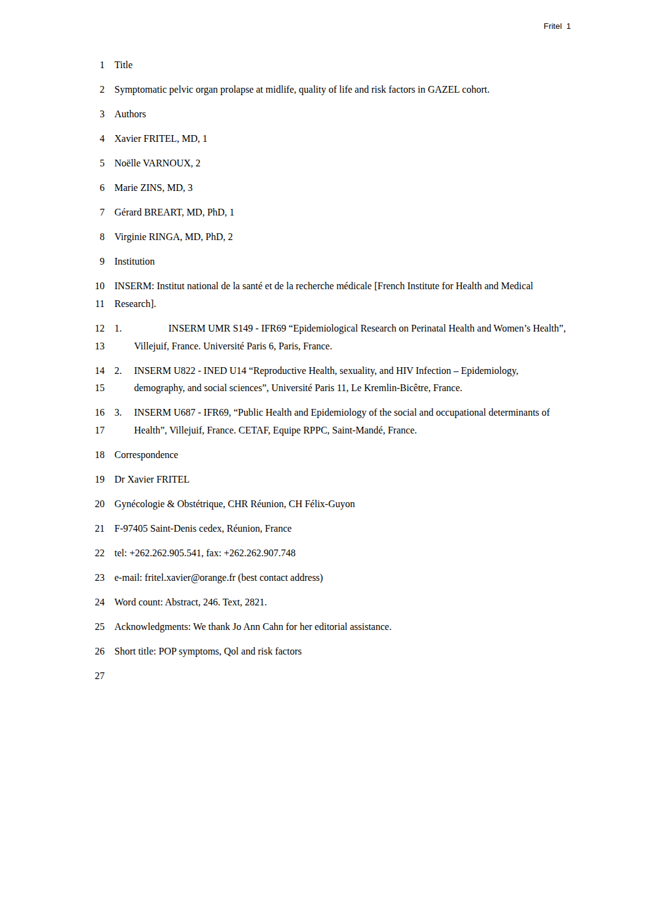Fritel 1
Title
Symptomatic pelvic organ prolapse at midlife, quality of life and risk factors in GAZEL cohort.
Authors
Xavier FRITEL, MD, 1
Noëlle VARNOUX, 2
Marie ZINS, MD, 3
Gérard BREART, MD, PhD, 1
Virginie RINGA, MD, PhD, 2
Institution
INSERM: Institut national de la santé et de la recherche médicale [French Institute for Health and Medical
Research].
1. INSERM UMR S149 - IFR69 “Epidemiological Research on Perinatal Health and Women’s Health”,
Villejuif, France. Université Paris 6, Paris, France.
2. INSERM U822 - INED U14 “Reproductive Health, sexuality, and HIV Infection – Epidemiology,
demography, and social sciences”, Université Paris 11, Le Kremlin-Bicêtre, France.
3. INSERM U687 - IFR69, “Public Health and Epidemiology of the social and occupational determinants of
Health”, Villejuif, France. CETAF, Equipe RPPC, Saint-Mandé, France.
Correspondence
Dr Xavier FRITEL
Gynécologie & Obstétrique, CHR Réunion, CH Félix-Guyon
F-97405 Saint-Denis cedex, Réunion, France
tel: +262.262.905.541, fax: +262.262.907.748
e-mail: fritel.xavier@orange.fr (best contact address)
Word count: Abstract, 246. Text, 2821.
Acknowledgments: We thank Jo Ann Cahn for her editorial assistance.
Short title: POP symptoms, Qol and risk factors